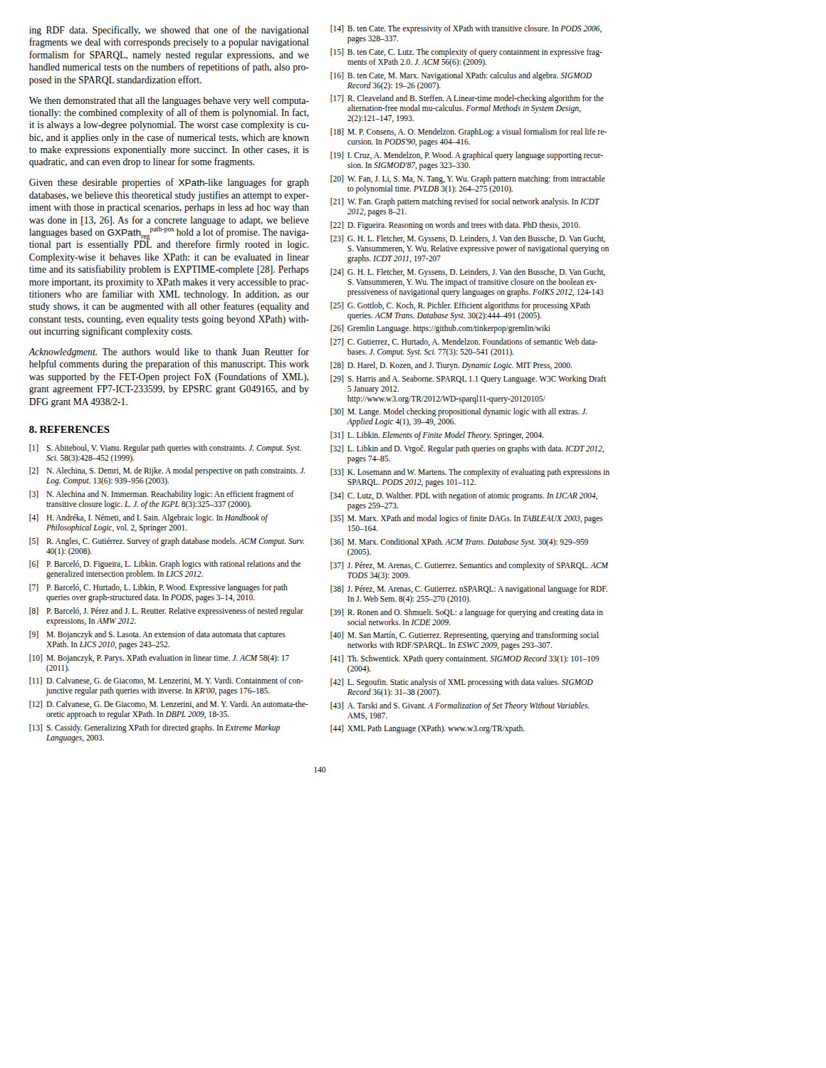ing RDF data. Specifically, we showed that one of the navigational fragments we deal with corresponds precisely to a popular navigational formalism for SPARQL, namely nested regular expressions, and we handled numerical tests on the numbers of repetitions of path, also proposed in the SPARQL standardization effort.
We then demonstrated that all the languages behave very well computationally: the combined complexity of all of them is polynomial. In fact, it is always a low-degree polynomial. The worst case complexity is cubic, and it applies only in the case of numerical tests, which are known to make expressions exponentially more succinct. In other cases, it is quadratic, and can even drop to linear for some fragments.
Given these desirable properties of XPath-like languages for graph databases, we believe this theoretical study justifies an attempt to experiment with those in practical scenarios, perhaps in less ad hoc way than was done in [13, 26]. As for a concrete language to adapt, we believe languages based on GXPathregpath-pos hold a lot of promise. The navigational part is essentially PDL and therefore firmly rooted in logic. Complexity-wise it behaves like XPath: it can be evaluated in linear time and its satisfiability problem is EXPTIME-complete [28]. Perhaps more important, its proximity to XPath makes it very accessible to practitioners who are familiar with XML technology. In addition, as our study shows, it can be augmented with all other features (equality and constant tests, counting, even equality tests going beyond XPath) without incurring significant complexity costs.
Acknowledgment. The authors would like to thank Juan Reutter for helpful comments during the preparation of this manuscript. This work was supported by the FET-Open project FoX (Foundations of XML), grant agreement FP7-ICT-233599, by EPSRC grant G049165, and by DFG grant MA 4938/2-1.
8. REFERENCES
[1] S. Abiteboul, V. Vianu. Regular path queries with constraints. J. Comput. Syst. Sci. 58(3):428–452 (1999).
[2] N. Alechina, S. Demri, M. de Rijke. A modal perspective on path constraints. J. Log. Comput. 13(6): 939–956 (2003).
[3] N. Alechina and N. Immerman. Reachability logic: An efficient fragment of transitive closure logic. L. J. of the IGPL 8(3):325–337 (2000).
[4] H. Andréka, I. Németi, and I. Sain. Algebraic logic. In Handbook of Philosophical Logic, vol. 2, Springer 2001.
[5] R. Angles, C. Gutiérrez. Survey of graph database models. ACM Comput. Surv. 40(1): (2008).
[6] P. Barceló, D. Figueira, L. Libkin. Graph logics with rational relations and the generalized intersection problem. In LICS 2012.
[7] P. Barceló, C. Hurtado, L. Libkin, P. Wood. Expressive languages for path queries over graph-structured data. In PODS, pages 3–14, 2010.
[8] P. Barceló, J. Pérez and J. L. Reutter. Relative expressiveness of nested regular expressions, In AMW 2012.
[9] M. Bojanczyk and S. Lasota. An extension of data automata that captures XPath. In LICS 2010, pages 243–252.
[10] M. Bojanczyk, P. Parys. XPath evaluation in linear time. J. ACM 58(4): 17 (2011).
[11] D. Calvanese, G. de Giacomo, M. Lenzerini, M. Y. Vardi. Containment of conjunctive regular path queries with inverse. In KR'00, pages 176–185.
[12] D. Calvanese, G. De Giacomo, M. Lenzerini, and M. Y. Vardi. An automata-theoretic approach to regular XPath. In DBPL 2009, 18-35.
[13] S. Cassidy. Generalizing XPath for directed graphs. In Extreme Markup Languages, 2003.
[14] B. ten Cate. The expressivity of XPath with transitive closure. In PODS 2006, pages 328–337.
[15] B. ten Cate, C. Lutz. The complexity of query containment in expressive fragments of XPath 2.0. J. ACM 56(6): (2009).
[16] B. ten Cate, M. Marx. Navigational XPath: calculus and algebra. SIGMOD Record 36(2): 19–26 (2007).
[17] R. Cleaveland and B. Steffen. A Linear-time model-checking algorithm for the alternation-free modal mu-calculus. Formal Methods in System Design, 2(2):121–147, 1993.
[18] M. P. Consens, A. O. Mendelzon. GraphLog: a visual formalism for real life recursion. In PODS'90, pages 404–416.
[19] I. Cruz, A. Mendelzon, P. Wood. A graphical query language supporting recursion. In SIGMOD'87, pages 323–330.
[20] W. Fan, J. Li, S. Ma, N. Tang, Y. Wu. Graph pattern matching: from intractable to polynomial time. PVLDB 3(1): 264–275 (2010).
[21] W. Fan. Graph pattern matching revised for social network analysis. In ICDT 2012, pages 8–21.
[22] D. Figueira. Reasoning on words and trees with data. PhD thesis, 2010.
[23] G. H. L. Fletcher, M. Gyssens, D. Leinders, J. Van den Bussche, D. Van Gucht, S. Vansummeren, Y. Wu. Relative expressive power of navigational querying on graphs. ICDT 2011, 197-207
[24] G. H. L. Fletcher, M. Gyssens, D. Leinders, J. Van den Bussche, D. Van Gucht, S. Vansummeren, Y. Wu. The impact of transitive closure on the boolean expressiveness of navigational query languages on graphs. FoIKS 2012, 124-143
[25] G. Gottlob, C. Koch, R. Pichler. Efficient algorithms for processing XPath queries. ACM Trans. Database Syst. 30(2):444–491 (2005).
[26] Gremlin Language. https://github.com/tinkerpop/gremlin/wiki
[27] C. Gutierrez, C. Hurtado, A. Mendelzon. Foundations of semantic Web databases. J. Comput. Syst. Sci. 77(3): 520–541 (2011).
[28] D. Harel, D. Kozen, and J. Tiuryn. Dynamic Logic. MIT Press, 2000.
[29] S. Harris and A. Seaborne. SPARQL 1.1 Query Language. W3C Working Draft 5 January 2012.
http://www.w3.org/TR/2012/WD-sparql11-query-20120105/
[30] M. Lange. Model checking propositional dynamic logic with all extras. J. Applied Logic 4(1), 39–49, 2006.
[31] L. Libkin. Elements of Finite Model Theory. Springer, 2004.
[32] L. Libkin and D. Vrgoč. Regular path queries on graphs with data. ICDT 2012, pages 74–85.
[33] K. Losemann and W. Martens. The complexity of evaluating path expressions in SPARQL. PODS 2012, pages 101–112.
[34] C. Lutz, D. Walther. PDL with negation of atomic programs. In IJCAR 2004, pages 259–273.
[35] M. Marx. XPath and modal logics of finite DAGs. In TABLEAUX 2003, pages 150–164.
[36] M. Marx. Conditional XPath. ACM Trans. Database Syst. 30(4): 929–959 (2005).
[37] J. Pérez, M. Arenas, C. Gutierrez. Semantics and complexity of SPARQL. ACM TODS 34(3): 2009.
[38] J. Pérez, M. Arenas, C. Gutierrez. nSPARQL: A navigational language for RDF. In J. Web Sem. 8(4): 255–270 (2010).
[39] R. Ronen and O. Shmueli. SoQL: a language for querying and creating data in social networks. In ICDE 2009.
[40] M. San Martín, C. Gutierrez. Representing, querying and transforming social networks with RDF/SPARQL. In ESWC 2009, pages 293–307.
[41] Th. Schwentick. XPath query containment. SIGMOD Record 33(1): 101–109 (2004).
[42] L. Segoufin. Static analysis of XML processing with data values. SIGMOD Record 36(1): 31–38 (2007).
[43] A. Tarski and S. Givant. A Formalization of Set Theory Without Variables. AMS, 1987.
[44] XML Path Language (XPath). www.w3.org/TR/xpath.
140